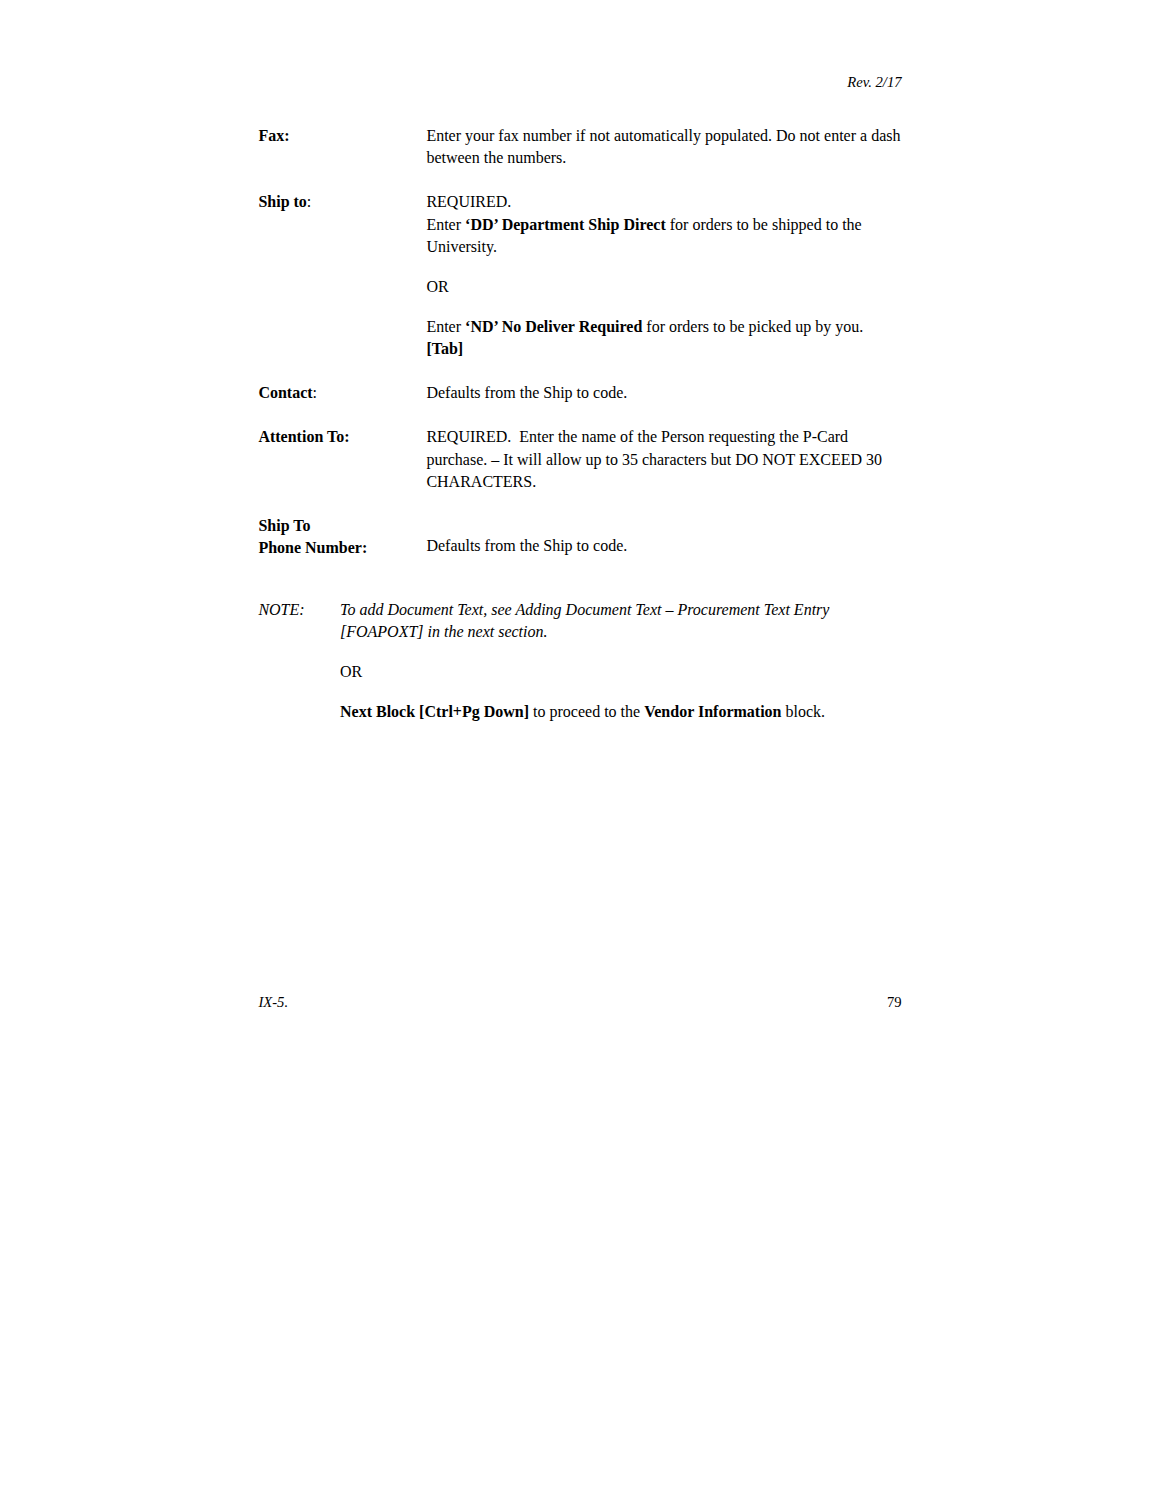Rev. 2/17
| Fax: | Enter your fax number if not automatically populated. Do not enter a dash between the numbers. |
| Ship to : | REQUIRED. Enter ‘DD’ Department Ship Direct for orders to be shipped to the University. OR Enter ‘ND’ No Deliver Required for orders to be picked up by you. [Tab] |
| Contact : | Defaults from the Ship to code. |
| Attention To: | REQUIRED. Enter the name of the Person requesting the P-Card purchase. – It will allow up to 35 characters but DO NOT EXCEED 30 CHARACTERS. |
| Ship To Phone Number: | Defaults from the Ship to code. |
NOTE:
To add Document Text, see Adding Document Text – Procurement Text Entry [FOAPOXT] in the next section.
OR
Next Block [Ctrl+Pg Down] to proceed to the Vendor Information block.
IX-5. 79